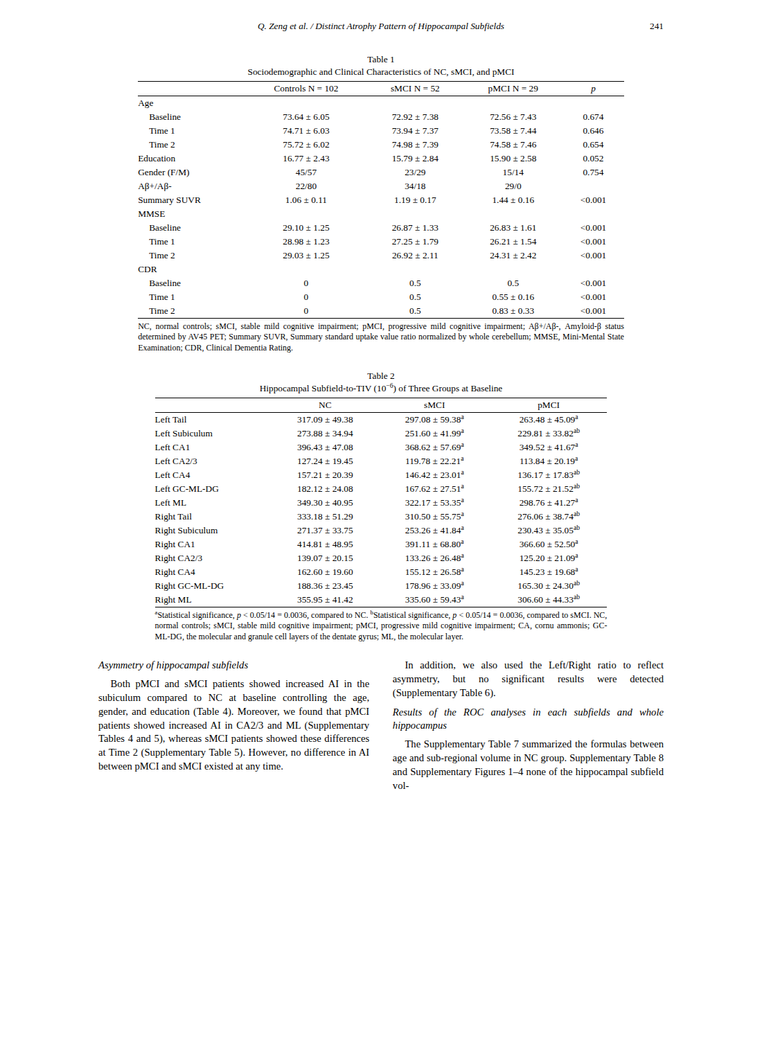Q. Zeng et al. / Distinct Atrophy Pattern of Hippocampal Subfields 241
Table 1 Sociodemographic and Clinical Characteristics of NC, sMCI, and pMCI
| | Controls N = 102 | sMCI N = 52 | pMCI N = 29 | p |
| --- | --- | --- | --- | --- |
| Age | | | | |
| Baseline | 73.64 ± 6.05 | 72.92 ± 7.38 | 72.56 ± 7.43 | 0.674 |
| Time 1 | 74.71 ± 6.03 | 73.94 ± 7.37 | 73.58 ± 7.44 | 0.646 |
| Time 2 | 75.72 ± 6.02 | 74.98 ± 7.39 | 74.58 ± 7.46 | 0.654 |
| Education | 16.77 ± 2.43 | 15.79 ± 2.84 | 15.90 ± 2.58 | 0.052 |
| Gender (F/M) | 45/57 | 23/29 | 15/14 | 0.754 |
| Aβ+/Aβ- | 22/80 | 34/18 | 29/0 | |
| Summary SUVR | 1.06 ± 0.11 | 1.19 ± 0.17 | 1.44 ± 0.16 | <0.001 |
| MMSE | | | | |
| Baseline | 29.10 ± 1.25 | 26.87 ± 1.33 | 26.83 ± 1.61 | <0.001 |
| Time 1 | 28.98 ± 1.23 | 27.25 ± 1.79 | 26.21 ± 1.54 | <0.001 |
| Time 2 | 29.03 ± 1.25 | 26.92 ± 2.11 | 24.31 ± 2.42 | <0.001 |
| CDR | | | | |
| Baseline | 0 | 0.5 | 0.5 | <0.001 |
| Time 1 | 0 | 0.5 | 0.55 ± 0.16 | <0.001 |
| Time 2 | 0 | 0.5 | 0.83 ± 0.33 | <0.001 |
NC, normal controls; sMCI, stable mild cognitive impairment; pMCI, progressive mild cognitive impairment; Aβ+/Aβ-, Amyloid-β status determined by AV45 PET; Summary SUVR, Summary standard uptake value ratio normalized by whole cerebellum; MMSE, Mini-Mental State Examination; CDR, Clinical Dementia Rating.
Table 2 Hippocampal Subfield-to-TIV (10−6) of Three Groups at Baseline
| | NC | sMCI | pMCI |
| --- | --- | --- | --- |
| Left Tail | 317.09 ± 49.38 | 297.08 ± 59.38 a | 263.48 ± 45.09 a |
| Left Subiculum | 273.88 ± 34.94 | 251.60 ± 41.99 a | 229.81 ± 33.82 ab |
| Left CA1 | 396.43 ± 47.08 | 368.62 ± 57.69 a | 349.52 ± 41.67 a |
| Left CA2/3 | 127.24 ± 19.45 | 119.78 ± 22.21 a | 113.84 ± 20.19 a |
| Left CA4 | 157.21 ± 20.39 | 146.42 ± 23.01 a | 136.17 ± 17.83 ab |
| Left GC-ML-DG | 182.12 ± 24.08 | 167.62 ± 27.51 a | 155.72 ± 21.52 ab |
| Left ML | 349.30 ± 40.95 | 322.17 ± 53.35 a | 298.76 ± 41.27 a |
| Right Tail | 333.18 ± 51.29 | 310.50 ± 55.75 a | 276.06 ± 38.74 ab |
| Right Subiculum | 271.37 ± 33.75 | 253.26 ± 41.84 a | 230.43 ± 35.05 ab |
| Right CA1 | 414.81 ± 48.95 | 391.11 ± 68.80 a | 366.60 ± 52.50 a |
| Right CA2/3 | 139.07 ± 20.15 | 133.26 ± 26.48 a | 125.20 ± 21.09 a |
| Right CA4 | 162.60 ± 19.60 | 155.12 ± 26.58 a | 145.23 ± 19.68 a |
| Right GC-ML-DG | 188.36 ± 23.45 | 178.96 ± 33.09 a | 165.30 ± 24.30 ab |
| Right ML | 355.95 ± 41.42 | 335.60 ± 59.43 a | 306.60 ± 44.33 ab |
aStatistical significance, p < 0.05/14 = 0.0036, compared to NC. bStatistical significance, p < 0.05/14 = 0.0036, compared to sMCI. NC, normal controls; sMCI, stable mild cognitive impairment; pMCI, progressive mild cognitive impairment; CA, cornu ammonis; GC-ML-DG, the molecular and granule cell layers of the dentate gyrus; ML, the molecular layer.
Asymmetry of hippocampal subfields
Both pMCI and sMCI patients showed increased AI in the subiculum compared to NC at baseline controlling the age, gender, and education (Table 4). Moreover, we found that pMCI patients showed increased AI in CA2/3 and ML (Supplementary Tables 4 and 5), whereas sMCI patients showed these differences at Time 2 (Supplementary Table 5). However, no difference in AI between pMCI and sMCI existed at any time.
In addition, we also used the Left/Right ratio to reflect asymmetry, but no significant results were detected (Supplementary Table 6).
Results of the ROC analyses in each subfields and whole hippocampus
The Supplementary Table 7 summarized the formulas between age and sub-regional volume in NC group. Supplementary Table 8 and Supplementary Figures 1–4 none of the hippocampal subfield vol-